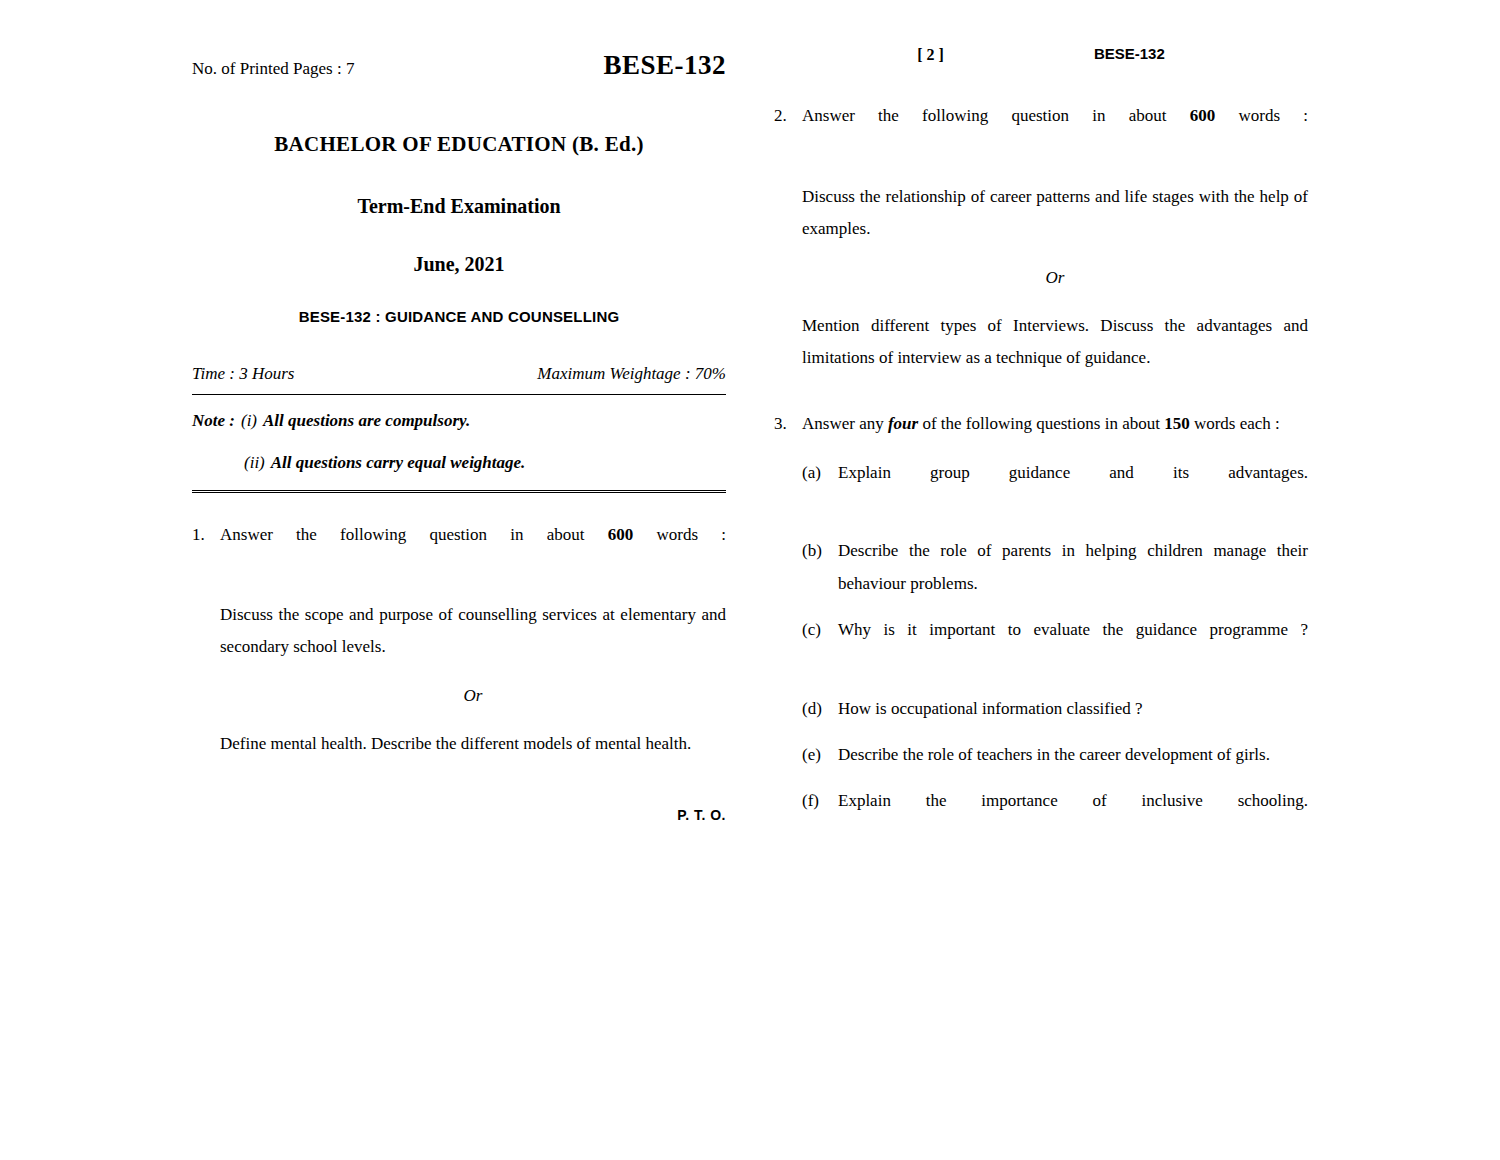No. of Printed Pages : 7 BESE-132
BACHELOR OF EDUCATION (B. Ed.)
Term-End Examination
June, 2021
BESE-132 : GUIDANCE AND COUNSELLING
Time : 3 Hours Maximum Weightage : 70%
Note : (i) All questions are compulsory.
(ii) All questions carry equal weightage.
1.
Answer the following question in about 600 words :
Discuss the scope and purpose of counselling services at elementary and secondary school levels.
Or
Define mental health. Describe the different models of mental health.
P. T. O.
[ 2 ] BESE-132
2.
Answer the following question in about 600 words :
Discuss the relationship of career patterns and life stages with the help of examples.
Or
Mention different types of Interviews. Discuss the advantages and limitations of interview as a technique of guidance.
3.
Answer any four of the following questions in about 150 words each :
(a) Explain group guidance and its advantages.
(b) Describe the role of parents in helping children manage their behaviour problems.
(c) Why is it important to evaluate the guidance programme ?
(d) How is occupational information classified ?
(e) Describe the role of teachers in the career development of girls.
(f) Explain the importance of inclusive schooling.